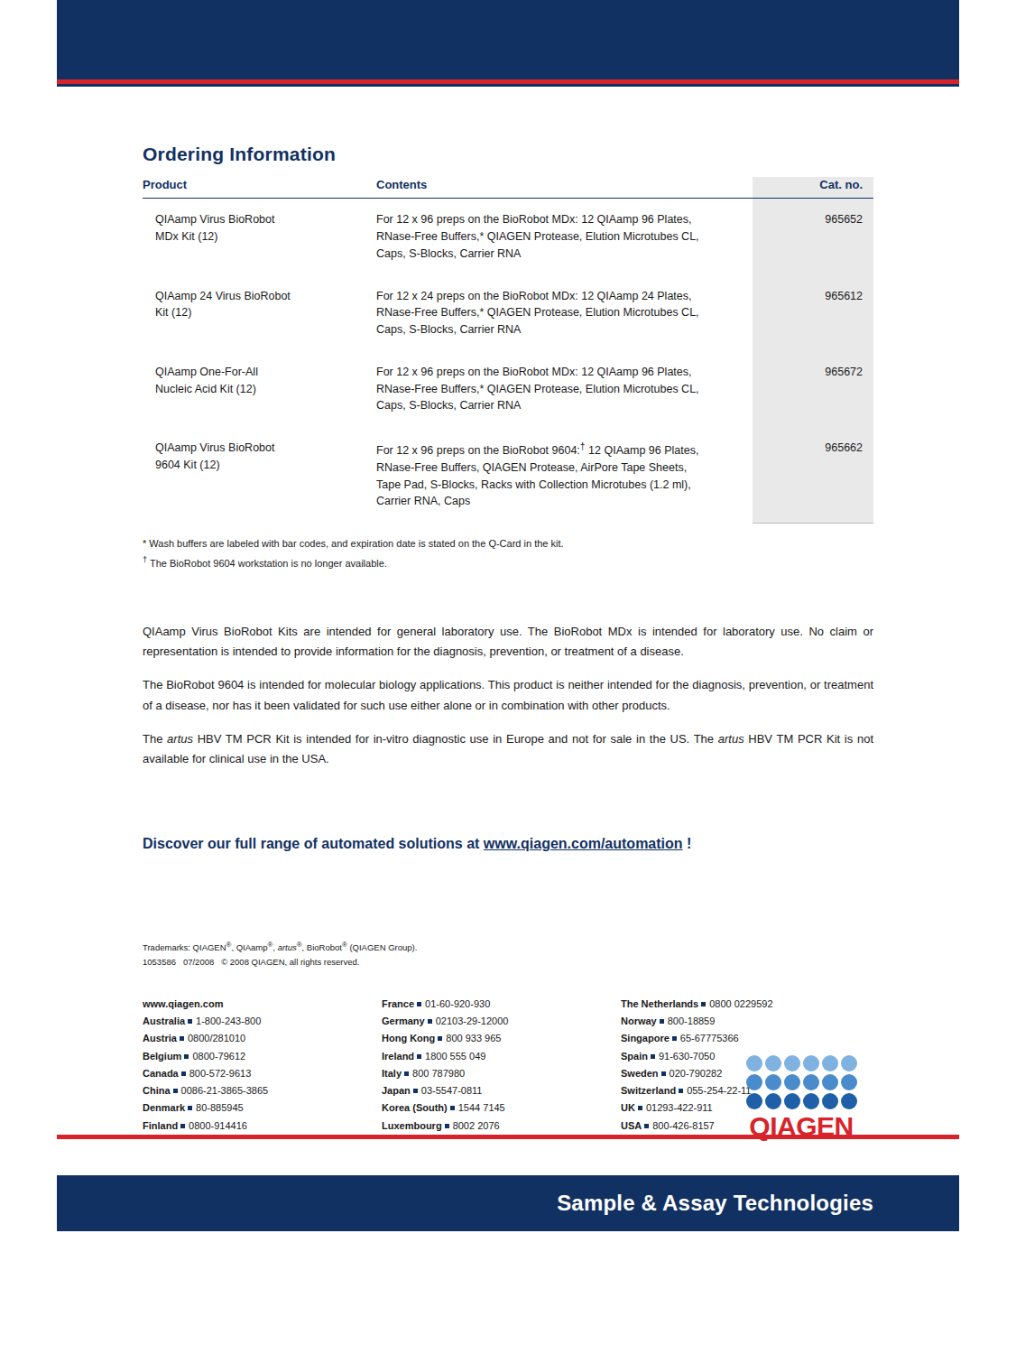Ordering Information
| Product | Contents | Cat. no. |
| --- | --- | --- |
| QIAamp Virus BioRobot MDx Kit (12) | For 12 x 96 preps on the BioRobot MDx: 12 QIAamp 96 Plates, RNase-Free Buffers,* QIAGEN Protease, Elution Microtubes CL, Caps, S-Blocks, Carrier RNA | 965652 |
| QIAamp 24 Virus BioRobot Kit (12) | For 12 x 24 preps on the BioRobot MDx: 12 QIAamp 24 Plates, RNase-Free Buffers,* QIAGEN Protease, Elution Microtubes CL, Caps, S-Blocks, Carrier RNA | 965612 |
| QIAamp One-For-All Nucleic Acid Kit (12) | For 12 x 96 preps on the BioRobot MDx: 12 QIAamp 96 Plates, RNase-Free Buffers,* QIAGEN Protease, Elution Microtubes CL, Caps, S-Blocks, Carrier RNA | 965672 |
| QIAamp Virus BioRobot 9604 Kit (12) | For 12 x 96 preps on the BioRobot 9604: † 12 QIAamp 96 Plates, RNase-Free Buffers, QIAGEN Protease, AirPore Tape Sheets, Tape Pad, S-Blocks, Racks with Collection Microtubes (1.2 ml), Carrier RNA, Caps | 965662 |
* Wash buffers are labeled with bar codes, and expiration date is stated on the Q-Card in the kit.
† The BioRobot 9604 workstation is no longer available.
QIAamp Virus BioRobot Kits are intended for general laboratory use. The BioRobot MDx is intended for laboratory use. No claim or representation is intended to provide information for the diagnosis, prevention, or treatment of a disease.
The BioRobot 9604 is intended for molecular biology applications. This product is neither intended for the diagnosis, prevention, or treatment of a disease, nor has it been validated for such use either alone or in combination with other products.
The artus HBV TM PCR Kit is intended for in-vitro diagnostic use in Europe and not for sale in the US. The artus HBV TM PCR Kit is not available for clinical use in the USA.
Discover our full range of automated solutions at www.qiagen.com/automation !
Trademarks: QIAGEN®, QIAamp®, artus®, BioRobot® (QIAGEN Group).
1053586 07/2008 © 2008 QIAGEN, all rights reserved.
www.qiagen.com
Australia 1-800-243-800
Austria 0800/281010
Belgium 0800-79612
Canada 800-572-9613
China 0086-21-3865-3865
Denmark 80-885945
Finland 0800-914416
France 01-60-920-930
Germany 02103-29-12000
Hong Kong 800 933 965
Ireland 1800 555 049
Italy 800 787980
Japan 03-5547-0811
Korea (South) 1544 7145
Luxembourg 8002 2076
The Netherlands 0800 0229592
Norway 800-18859
Singapore 65-67775366
Spain 91-630-7050
Sweden 020-790282
Switzerland 055-254-22-11
UK 01293-422-911
USA 800-426-8157
QIAGEN
Sample & Assay Technologies